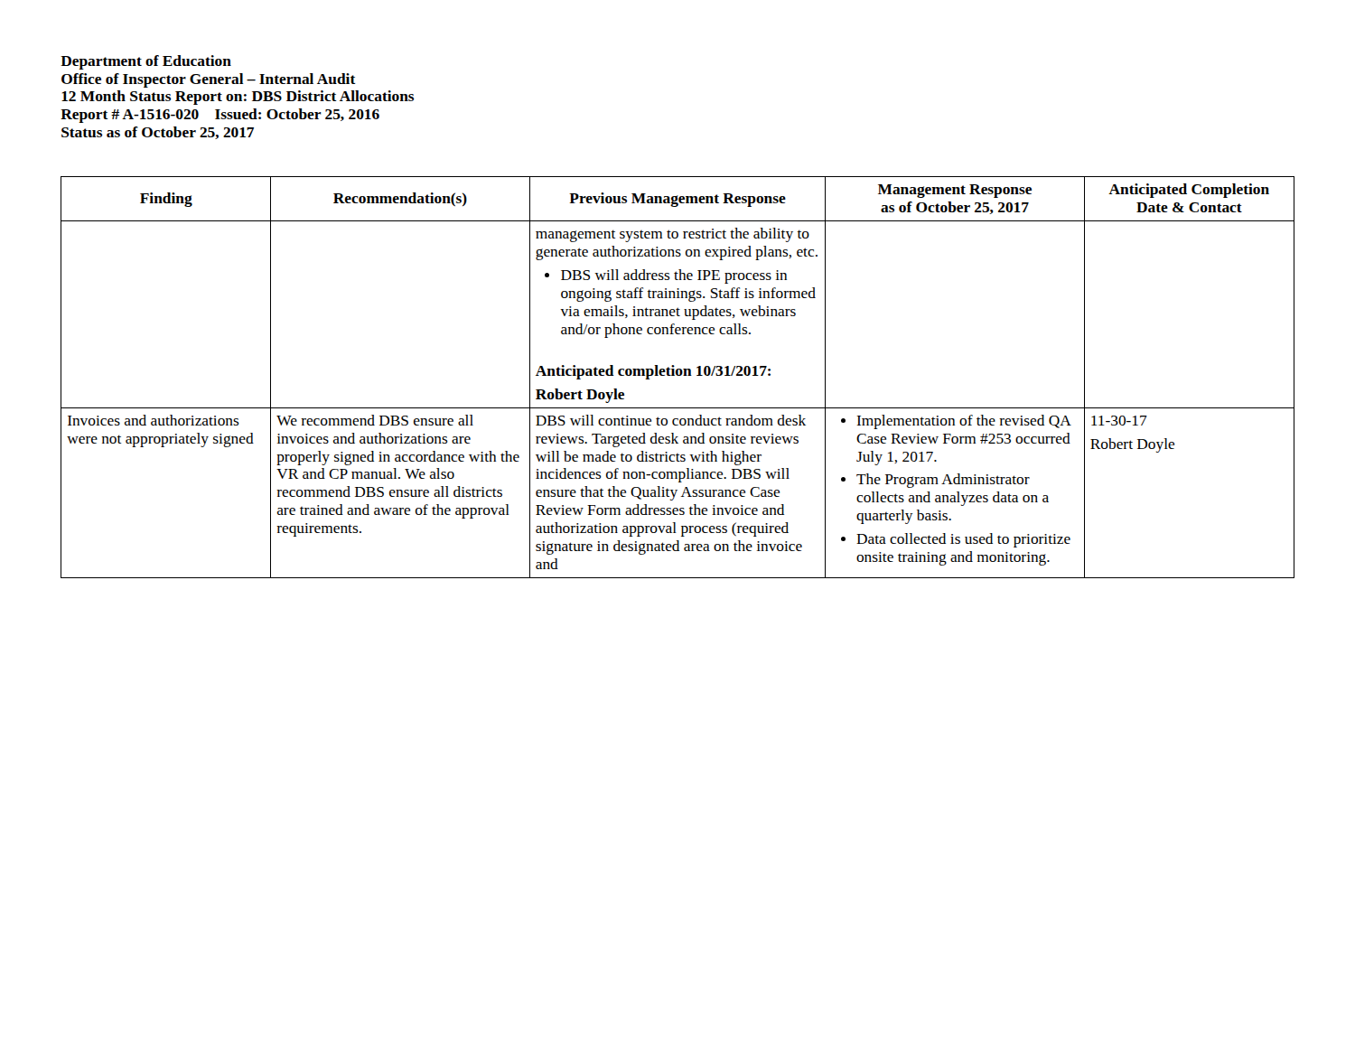Department of Education
Office of Inspector General – Internal Audit
12 Month Status Report on: DBS District Allocations
Report # A-1516-020 Issued: October 25, 2016
Status as of October 25, 2017
| Finding | Recommendation(s) | Previous Management Response | Management Response as of October 25, 2017 | Anticipated Completion Date & Contact |
| --- | --- | --- | --- | --- |
| | | management system to restrict the ability to generate authorizations on expired plans, etc. DBS will address the IPE process in ongoing staff trainings. Staff is informed via emails, intranet updates, webinars and/or phone conference calls. Anticipated completion 10/31/2017: Robert Doyle | | |
| Invoices and authorizations were not appropriately signed | We recommend DBS ensure all invoices and authorizations are properly signed in accordance with the VR and CP manual. We also recommend DBS ensure all districts are trained and aware of the approval requirements. | DBS will continue to conduct random desk reviews. Targeted desk and onsite reviews will be made to districts with higher incidences of non-compliance. DBS will ensure that the Quality Assurance Case Review Form addresses the invoice and authorization approval process (required signature in designated area on the invoice and | Implementation of the revised QA Case Review Form #253 occurred July 1, 2017. The Program Administrator collects and analyzes data on a quarterly basis. Data collected is used to prioritize onsite training and monitoring. | 11-30-17 Robert Doyle |